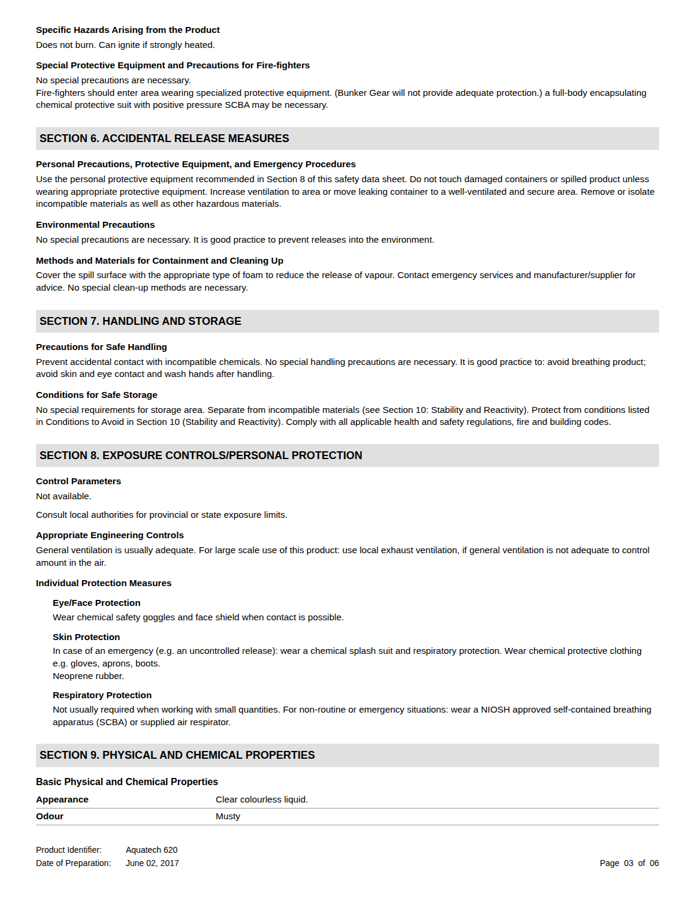Specific Hazards Arising from the Product
Does not burn. Can ignite if strongly heated.
Special Protective Equipment and Precautions for Fire-fighters
No special precautions are necessary.
Fire-fighters should enter area wearing specialized protective equipment. (Bunker Gear will not provide adequate protection.) a full-body encapsulating chemical protective suit with positive pressure SCBA may be necessary.
SECTION 6. ACCIDENTAL RELEASE MEASURES
Personal Precautions, Protective Equipment, and Emergency Procedures
Use the personal protective equipment recommended in Section 8 of this safety data sheet. Do not touch damaged containers or spilled product unless wearing appropriate protective equipment. Increase ventilation to area or move leaking container to a well-ventilated and secure area. Remove or isolate incompatible materials as well as other hazardous materials.
Environmental Precautions
No special precautions are necessary. It is good practice to prevent releases into the environment.
Methods and Materials for Containment and Cleaning Up
Cover the spill surface with the appropriate type of foam to reduce the release of vapour. Contact emergency services and manufacturer/supplier for advice. No special clean-up methods are necessary.
SECTION 7. HANDLING AND STORAGE
Precautions for Safe Handling
Prevent accidental contact with incompatible chemicals. No special handling precautions are necessary. It is good practice to: avoid breathing product; avoid skin and eye contact and wash hands after handling.
Conditions for Safe Storage
No special requirements for storage area. Separate from incompatible materials (see Section 10: Stability and Reactivity). Protect from conditions listed in Conditions to Avoid in Section 10 (Stability and Reactivity). Comply with all applicable health and safety regulations, fire and building codes.
SECTION 8. EXPOSURE CONTROLS/PERSONAL PROTECTION
Control Parameters
Not available.
Consult local authorities for provincial or state exposure limits.
Appropriate Engineering Controls
General ventilation is usually adequate. For large scale use of this product: use local exhaust ventilation, if general ventilation is not adequate to control amount in the air.
Individual Protection Measures
Eye/Face Protection
Wear chemical safety goggles and face shield when contact is possible.
Skin Protection
In case of an emergency (e.g. an uncontrolled release): wear a chemical splash suit and respiratory protection. Wear chemical protective clothing e.g. gloves, aprons, boots.
Neoprene rubber.
Respiratory Protection
Not usually required when working with small quantities. For non-routine or emergency situations: wear a NIOSH approved self-contained breathing apparatus (SCBA) or supplied air respirator.
SECTION 9. PHYSICAL AND CHEMICAL PROPERTIES
Basic Physical and Chemical Properties
Appearance
Clear colourless liquid.
Odour
Musty
| Product Identifier: | Aquatech 620 | |
| Date of Preparation: | June 02, 2017 | Page 03 of 06 |